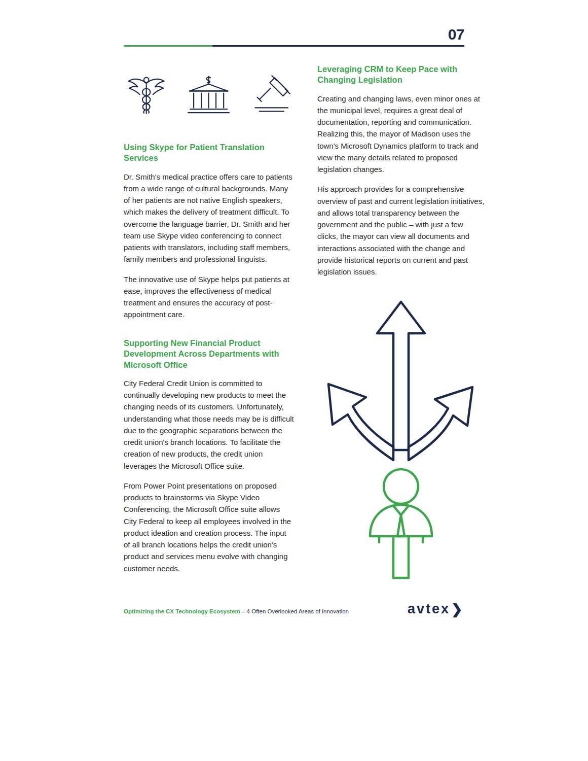07
Using Skype for Patient Translation Services
Dr. Smith's medical practice offers care to patients from a wide range of cultural backgrounds. Many of her patients are not native English speakers, which makes the delivery of treatment difficult. To overcome the language barrier, Dr. Smith and her team use Skype video conferencing to connect patients with translators, including staff members, family members and professional linguists.
The innovative use of Skype helps put patients at ease, improves the effectiveness of medical treatment and ensures the accuracy of post-appointment care.
Supporting New Financial Product Development Across Departments with Microsoft Office
City Federal Credit Union is committed to continually developing new products to meet the changing needs of its customers. Unfortunately, understanding what those needs may be is difficult due to the geographic separations between the credit union's branch locations. To facilitate the creation of new products, the credit union leverages the Microsoft Office suite.
From Power Point presentations on proposed products to brainstorms via Skype Video Conferencing, the Microsoft Office suite allows City Federal to keep all employees involved in the product ideation and creation process. The input of all branch locations helps the credit union's product and services menu evolve with changing customer needs.
Leveraging CRM to Keep Pace with Changing Legislation
Creating and changing laws, even minor ones at the municipal level, requires a great deal of documentation, reporting and communication. Realizing this, the mayor of Madison uses the town's Microsoft Dynamics platform to track and view the many details related to proposed legislation changes.
His approach provides for a comprehensive overview of past and current legislation initiatives, and allows total transparency between the government and the public – with just a few clicks, the mayor can view all documents and interactions associated with the change and provide historical reports on current and past legislation issues.
Optimizing the CX Technology Ecosystem – 4 Often Overlooked Areas of Innovation
avtex❯